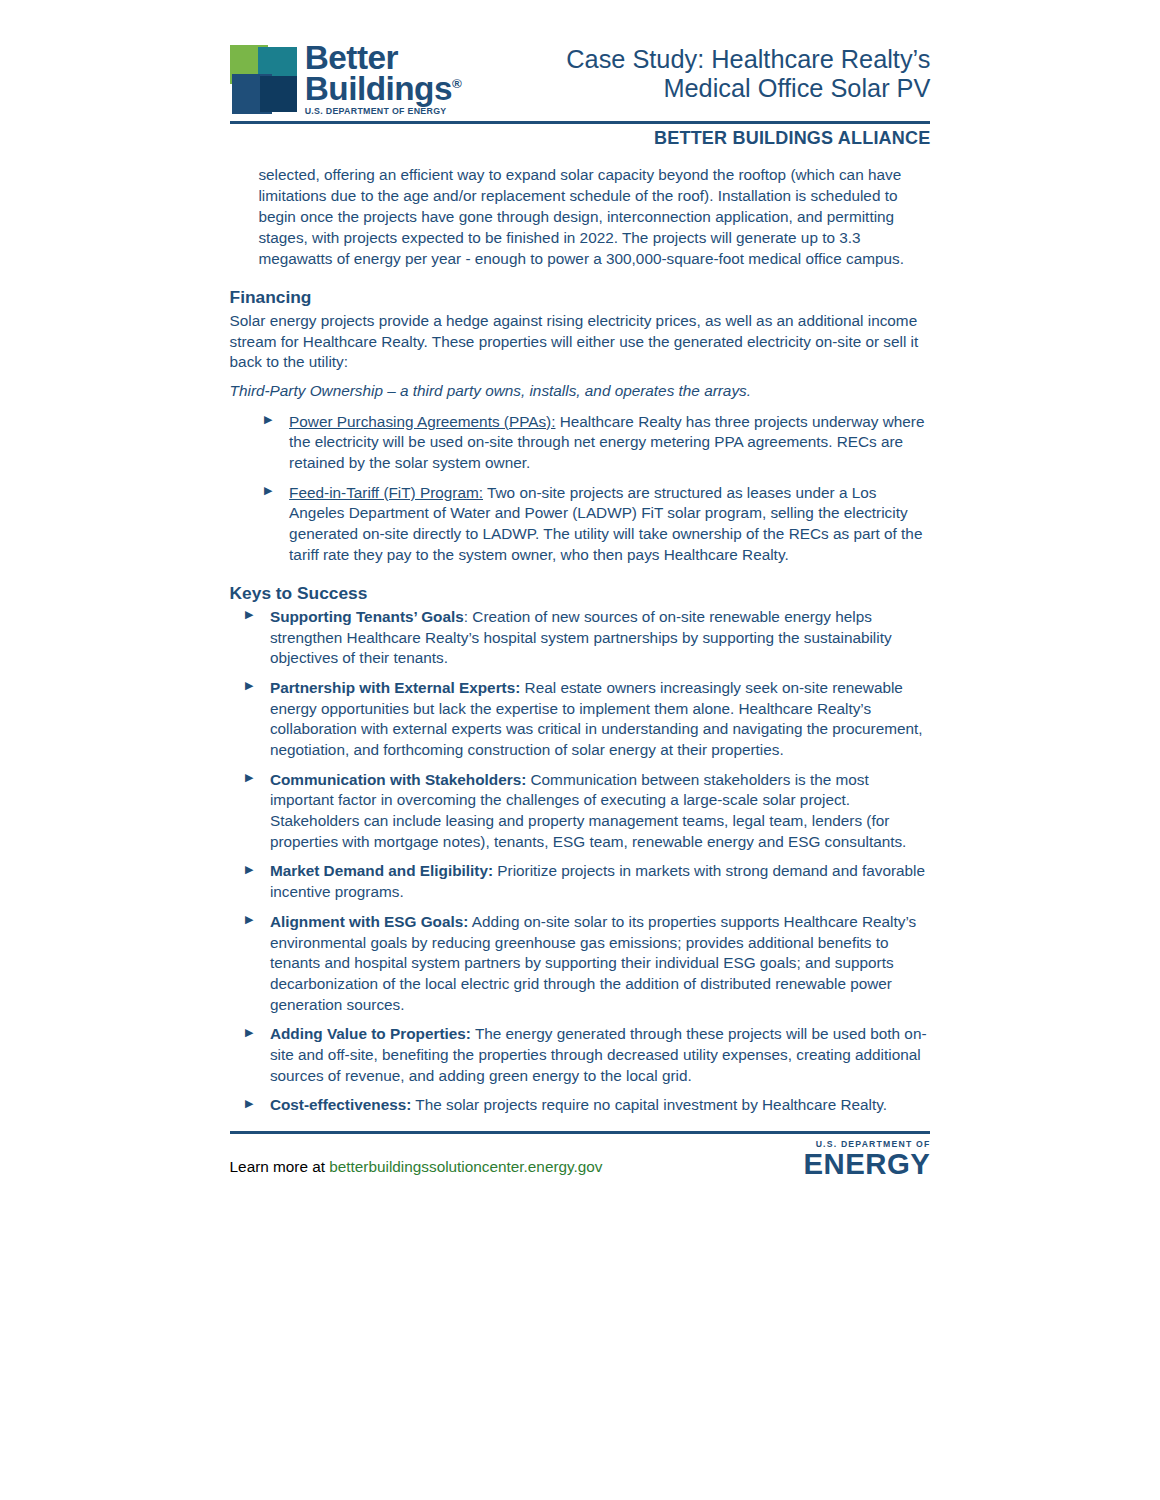Better Buildings® U.S. DEPARTMENT OF ENERGY
Case Study: Healthcare Realty’s Medical Office Solar PV
BETTER BUILDINGS ALLIANCE
selected, offering an efficient way to expand solar capacity beyond the rooftop (which can have limitations due to the age and/or replacement schedule of the roof). Installation is scheduled to begin once the projects have gone through design, interconnection application, and permitting stages, with projects expected to be finished in 2022. The projects will generate up to 3.3 megawatts of energy per year - enough to power a 300,000-square-foot medical office campus.
Financing
Solar energy projects provide a hedge against rising electricity prices, as well as an additional income stream for Healthcare Realty. These properties will either use the generated electricity on-site or sell it back to the utility:
Third-Party Ownership – a third party owns, installs, and operates the arrays.
Power Purchasing Agreements (PPAs): Healthcare Realty has three projects underway where the electricity will be used on-site through net energy metering PPA agreements. RECs are retained by the solar system owner.
Feed-in-Tariff (FiT) Program: Two on-site projects are structured as leases under a Los Angeles Department of Water and Power (LADWP) FiT solar program, selling the electricity generated on-site directly to LADWP. The utility will take ownership of the RECs as part of the tariff rate they pay to the system owner, who then pays Healthcare Realty.
Keys to Success
Supporting Tenants’ Goals: Creation of new sources of on-site renewable energy helps strengthen Healthcare Realty’s hospital system partnerships by supporting the sustainability objectives of their tenants.
Partnership with External Experts: Real estate owners increasingly seek on-site renewable energy opportunities but lack the expertise to implement them alone. Healthcare Realty’s collaboration with external experts was critical in understanding and navigating the procurement, negotiation, and forthcoming construction of solar energy at their properties.
Communication with Stakeholders: Communication between stakeholders is the most important factor in overcoming the challenges of executing a large-scale solar project. Stakeholders can include leasing and property management teams, legal team, lenders (for properties with mortgage notes), tenants, ESG team, renewable energy and ESG consultants.
Market Demand and Eligibility: Prioritize projects in markets with strong demand and favorable incentive programs.
Alignment with ESG Goals: Adding on-site solar to its properties supports Healthcare Realty’s environmental goals by reducing greenhouse gas emissions; provides additional benefits to tenants and hospital system partners by supporting their individual ESG goals; and supports decarbonization of the local electric grid through the addition of distributed renewable power generation sources.
Adding Value to Properties: The energy generated through these projects will be used both on-site and off-site, benefiting the properties through decreased utility expenses, creating additional sources of revenue, and adding green energy to the local grid.
Cost-effectiveness: The solar projects require no capital investment by Healthcare Realty.
Learn more at betterbuildingssolutioncenter.energy.gov
U.S. DEPARTMENT OF ENERGY